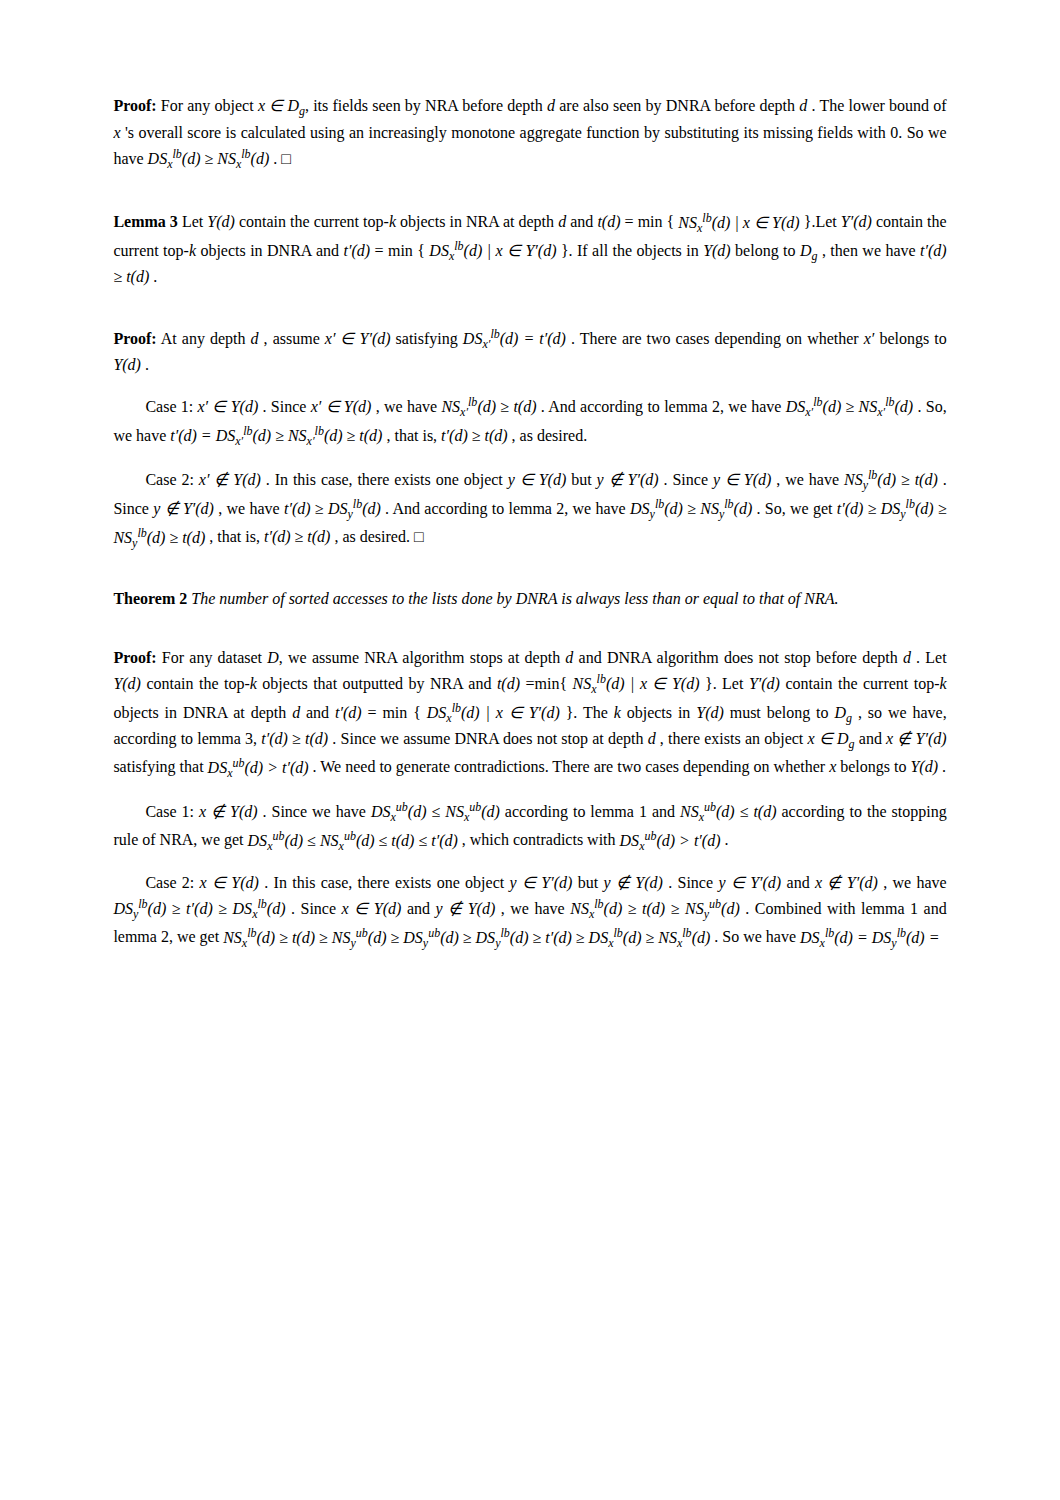Proof: For any object x ∈ Dg, its fields seen by NRA before depth d are also seen by DNRA before depth d . The lower bound of x 's overall score is calculated using an increasingly monotone aggregate function by substituting its missing fields with 0. So we have DSxlb(d) ≥ NSxlb(d) . □
Lemma 3 Let Y(d) contain the current top-k objects in NRA at depth d and t(d) = min { NSxlb(d) | x ∈ Y(d) }.Let Y′(d) contain the current top-k objects in DNRA and t′(d) = min { DSxlb(d) | x ∈ Y′(d) }. If all the objects in Y(d) belong to Dg , then we have t′(d) ≥ t(d) .
Proof: At any depth d , assume x′ ∈ Y′(d) satisfying DSx′lb(d) = t′(d) . There are two cases depending on whether x′ belongs to Y(d) .
Case 1: x′ ∈ Y(d) . Since x′ ∈ Y(d) , we have NSx′lb(d) ≥ t(d) . And according to lemma 2, we have DSx′lb(d) ≥ NSx′lb(d) . So, we have t′(d) = DSx′lb(d) ≥ NSx′lb(d) ≥ t(d) , that is, t′(d) ≥ t(d) , as desired.
Case 2: x′ ∉ Y(d) . In this case, there exists one object y ∈ Y(d) but y ∉ Y′(d) . Since y ∈ Y(d) , we have NSylb(d) ≥ t(d) . Since y ∉ Y′(d) , we have t′(d) ≥ DSylb(d) . And according to lemma 2, we have DSylb(d) ≥ NSylb(d) . So, we get t′(d) ≥ DSylb(d) ≥ NSylb(d) ≥ t(d) , that is, t′(d) ≥ t(d) , as desired. □
Theorem 2 The number of sorted accesses to the lists done by DNRA is always less than or equal to that of NRA.
Proof: For any dataset D, we assume NRA algorithm stops at depth d and DNRA algorithm does not stop before depth d . Let Y(d) contain the top-k objects that outputted by NRA and t(d) =min{ NSxlb(d) | x ∈ Y(d) }. Let Y′(d) contain the current top-k objects in DNRA at depth d and t′(d) = min { DSxlb(d) | x ∈ Y′(d) }. The k objects in Y(d) must belong to Dg , so we have, according to lemma 3, t′(d) ≥ t(d) . Since we assume DNRA does not stop at depth d , there exists an object x ∈ Dg and x ∉ Y′(d) satisfying that DSxub(d) > t′(d) . We need to generate contradictions. There are two cases depending on whether x belongs to Y(d) .
Case 1: x ∉ Y(d) . Since we have DSxub(d) ≤ NSxub(d) according to lemma 1 and NSxub(d) ≤ t(d) according to the stopping rule of NRA, we get DSxub(d) ≤ NSxub(d) ≤ t(d) ≤ t′(d) , which contradicts with DSxub(d) > t′(d) .
Case 2: x ∈ Y(d) . In this case, there exists one object y ∈ Y′(d) but y ∉ Y(d) . Since y ∈ Y′(d) and x ∉ Y′(d) , we have DSylb(d) ≥ t′(d) ≥ DSxlb(d) . Since x ∈ Y(d) and y ∉ Y(d) , we have NSxlb(d) ≥ t(d) ≥ NSyub(d) . Combined with lemma 1 and lemma 2, we get NSxlb(d) ≥ t(d) ≥ NSyub(d) ≥ DSyub(d) ≥ DSylb(d) ≥ t′(d) ≥ DSxlb(d) ≥ NSxlb(d) . So we have DSxlb(d) = DSylb(d) =